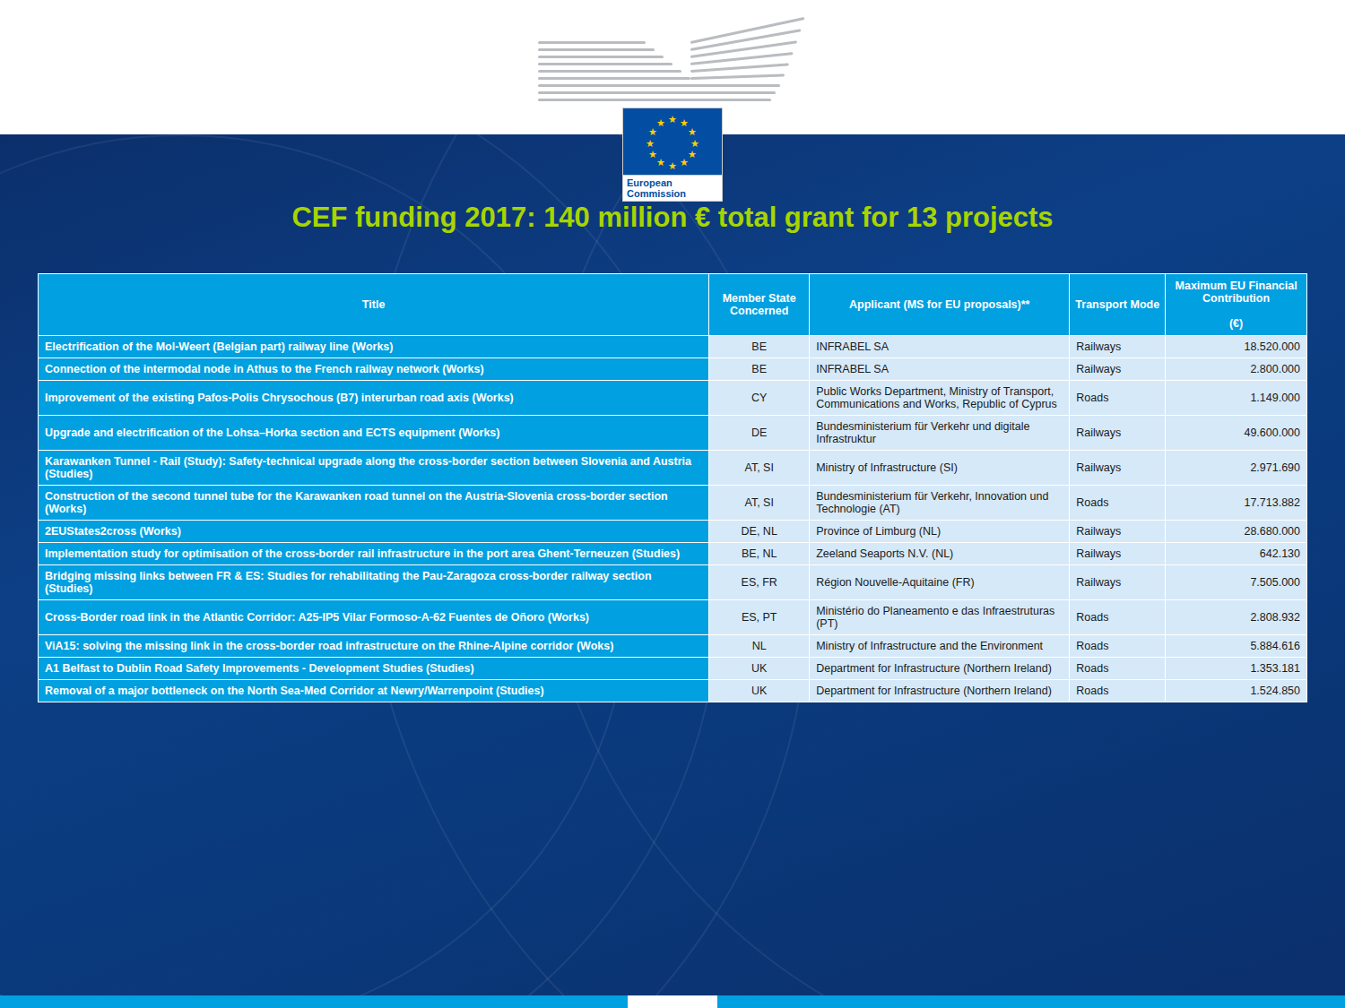★ ★ ★ ★ ★ ★ ★ ★ ★ ★ ★ ★
European
Commission
CEF funding 2017: 140 million € total grant for 13 projects
| Title | Member State Concerned | Applicant (MS for EU proposals)** | Transport Mode | Maximum EU Financial Contribution (€) |
| --- | --- | --- | --- | --- |
| Electrification of the Mol-Weert (Belgian part) railway line (Works) | BE | INFRABEL SA | Railways | 18.520.000 |
| Connection of the intermodal node in Athus to the French railway network (Works) | BE | INFRABEL SA | Railways | 2.800.000 |
| Improvement of the existing Pafos-Polis Chrysochous (B7) interurban road axis (Works) | CY | Public Works Department, Ministry of Transport, Communications and Works, Republic of Cyprus | Roads | 1.149.000 |
| Upgrade and electrification of the Lohsa–Horka section and ECTS equipment (Works) | DE | Bundesministerium für Verkehr und digitale Infrastruktur | Railways | 49.600.000 |
| Karawanken Tunnel - Rail (Study): Safety-technical upgrade along the cross-border section between Slovenia and Austria (Studies) | AT, SI | Ministry of Infrastructure (SI) | Railways | 2.971.690 |
| Construction of the second tunnel tube for the Karawanken road tunnel on the Austria-Slovenia cross-border section (Works) | AT, SI | Bundesministerium für Verkehr, Innovation und Technologie (AT) | Roads | 17.713.882 |
| 2EUStates2cross (Works) | DE, NL | Province of Limburg (NL) | Railways | 28.680.000 |
| Implementation study for optimisation of the cross-border rail infrastructure in the port area Ghent-Terneuzen (Studies) | BE, NL | Zeeland Seaports N.V. (NL) | Railways | 642.130 |
| Bridging missing links between FR & ES: Studies for rehabilitating the Pau-Zaragoza cross-border railway section (Studies) | ES, FR | Région Nouvelle-Aquitaine (FR) | Railways | 7.505.000 |
| Cross-Border road link in the Atlantic Corridor: A25-IP5 Vilar Formoso-A-62 Fuentes de Oñoro (Works) | ES, PT | Ministério do Planeamento e das Infraestruturas (PT) | Roads | 2.808.932 |
| ViA15: solving the missing link in the cross-border road infrastructure on the Rhine-Alpine corridor (Woks) | NL | Ministry of Infrastructure and the Environment | Roads | 5.884.616 |
| A1 Belfast to Dublin Road Safety Improvements - Development Studies (Studies) | UK | Department for Infrastructure (Northern Ireland) | Roads | 1.353.181 |
| Removal of a major bottleneck on the North Sea-Med Corridor at Newry/Warrenpoint (Studies) | UK | Department for Infrastructure (Northern Ireland) | Roads | 1.524.850 |